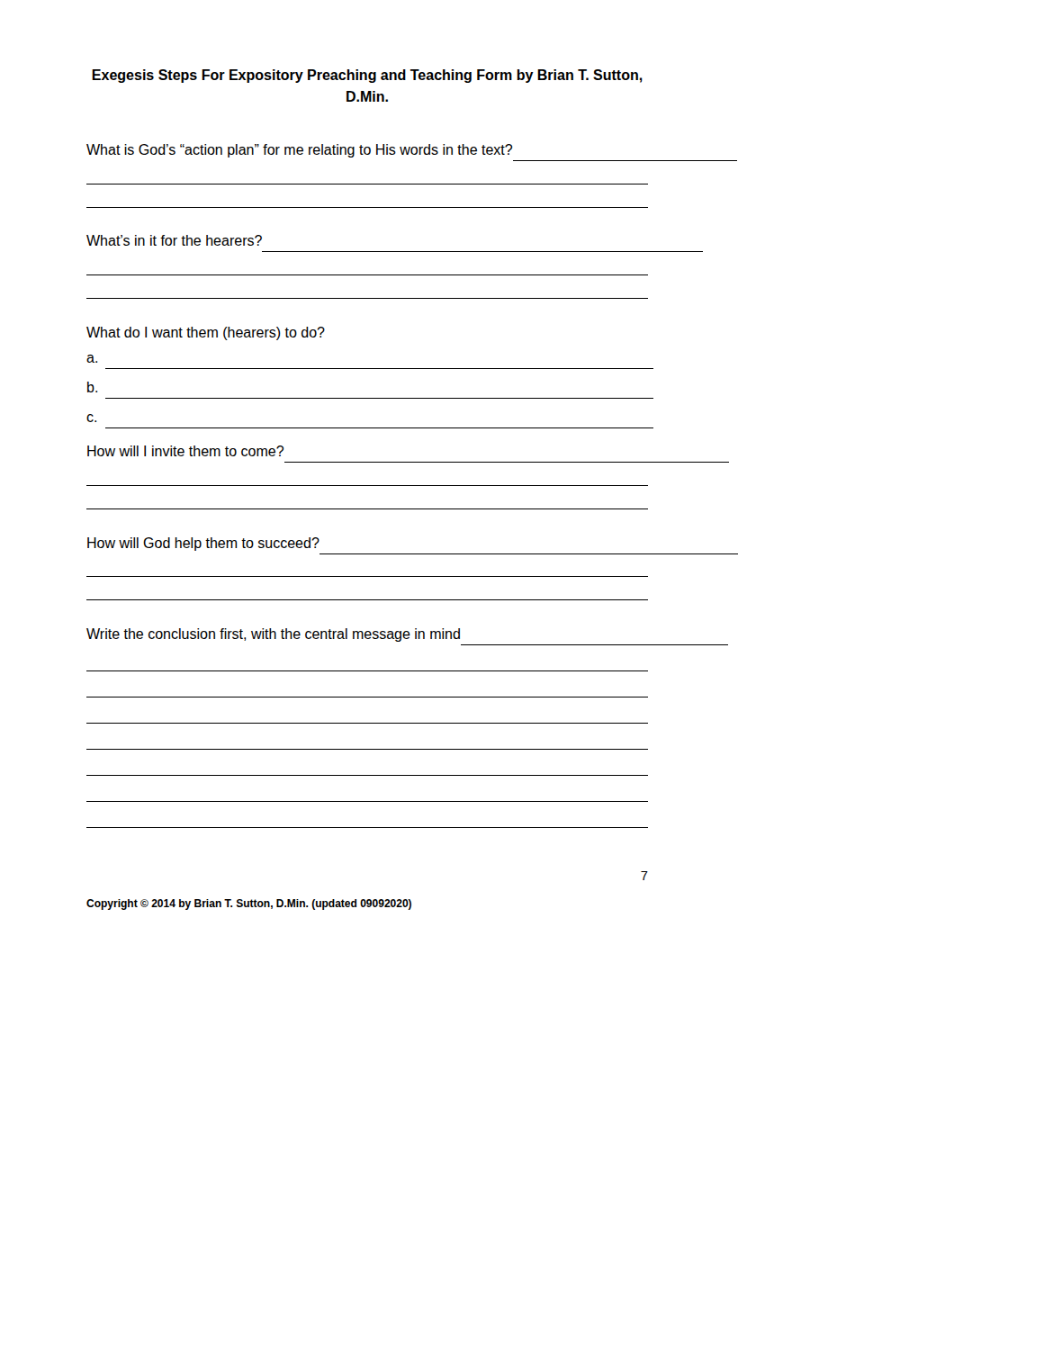Exegesis Steps For Expository Preaching and Teaching Form by Brian T. Sutton, D.Min.
What is God’s “action plan” for me relating to His words in the text?
What’s in it for the hearers?
What do I want them (hearers) to do?
a.
b.
c.
How will I invite them to come?
How will God help them to succeed?
Write the conclusion first, with the central message in mind
7
Copyright © 2014 by Brian T. Sutton, D.Min. (updated 09092020)